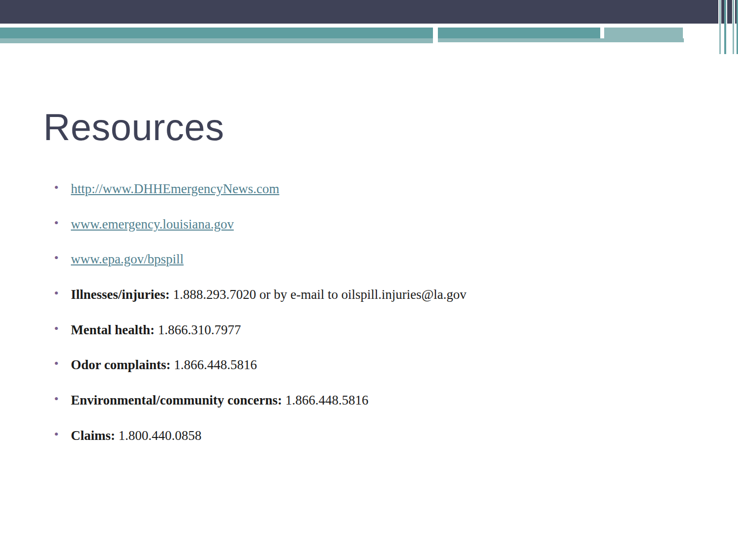Resources
http://www.DHHEmergencyNews.com
www.emergency.louisiana.gov
www.epa.gov/bpspill
Illnesses/injuries: 1.888.293.7020 or by e-mail to oilspill.injuries@la.gov
Mental health: 1.866.310.7977
Odor complaints: 1.866.448.5816
Environmental/community concerns: 1.866.448.5816
Claims: 1.800.440.0858